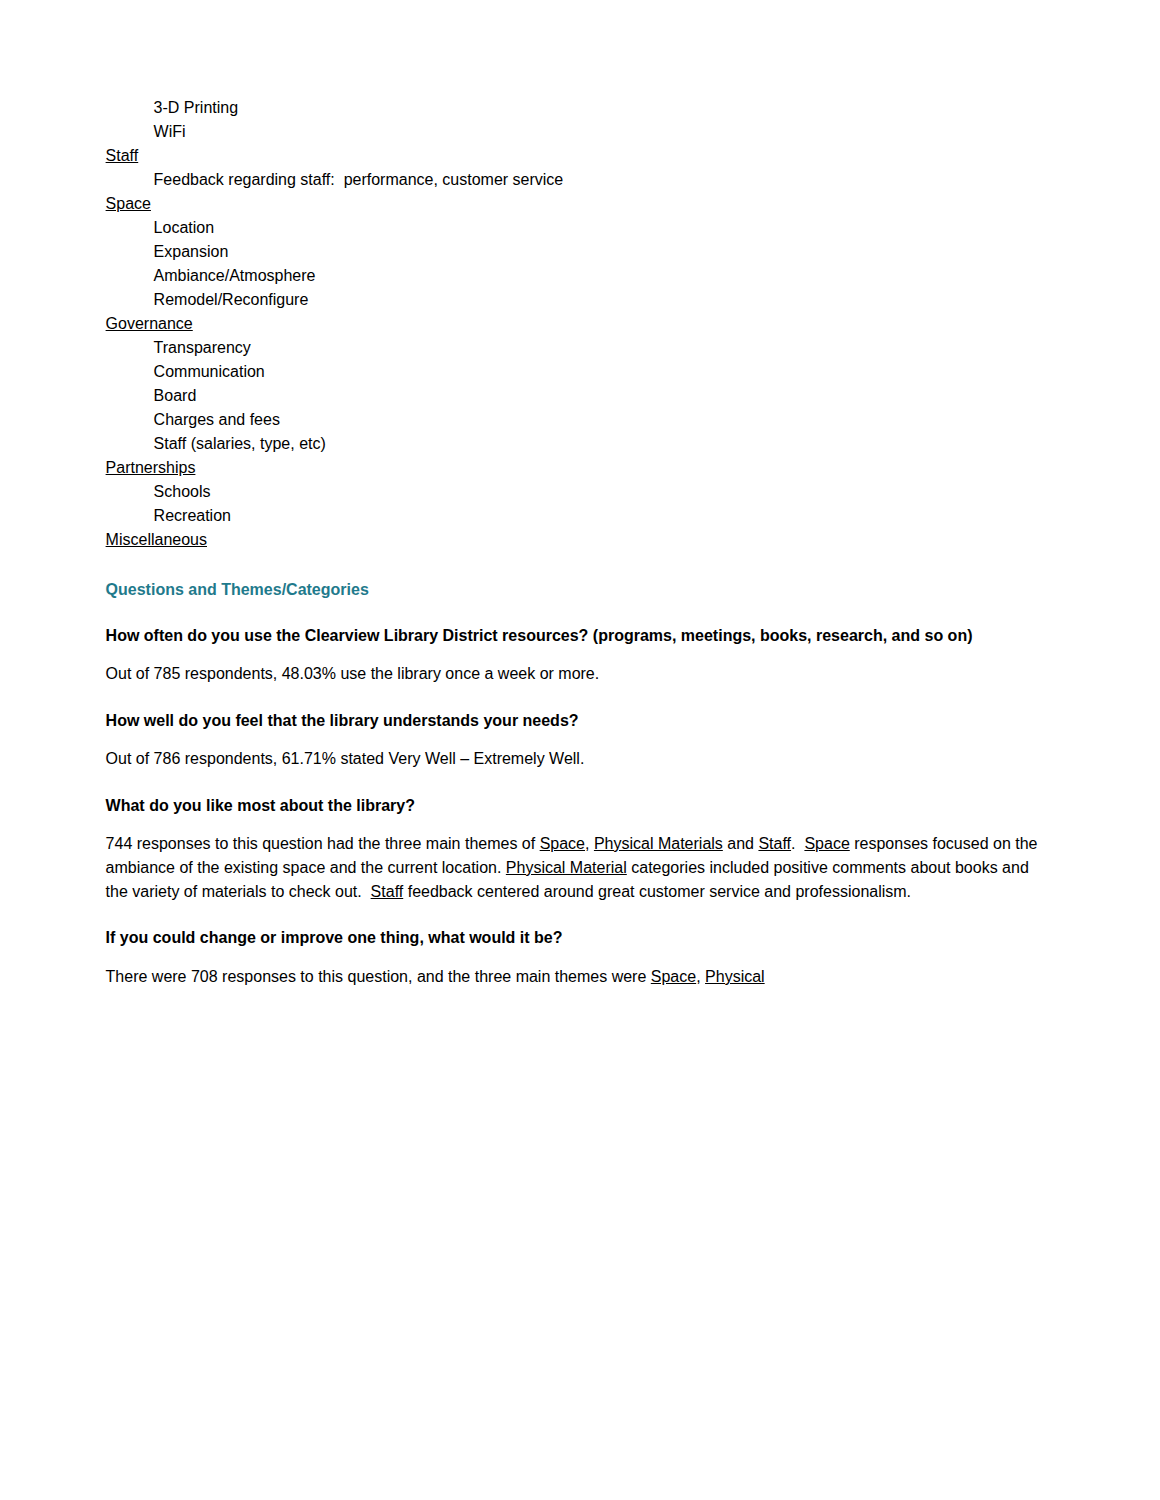3-D Printing
WiFi
Staff
Feedback regarding staff: performance, customer service
Space
Location
Expansion
Ambiance/Atmosphere
Remodel/Reconfigure
Governance
Transparency
Communication
Board
Charges and fees
Staff (salaries, type, etc)
Partnerships
Schools
Recreation
Miscellaneous
Questions and Themes/Categories
How often do you use the Clearview Library District resources? (programs, meetings, books, research, and so on)
Out of 785 respondents, 48.03% use the library once a week or more.
How well do you feel that the library understands your needs?
Out of 786 respondents, 61.71% stated Very Well – Extremely Well.
What do you like most about the library?
744 responses to this question had the three main themes of Space, Physical Materials and Staff. Space responses focused on the ambiance of the existing space and the current location. Physical Material categories included positive comments about books and the variety of materials to check out. Staff feedback centered around great customer service and professionalism.
If you could change or improve one thing, what would it be?
There were 708 responses to this question, and the three main themes were Space, Physical